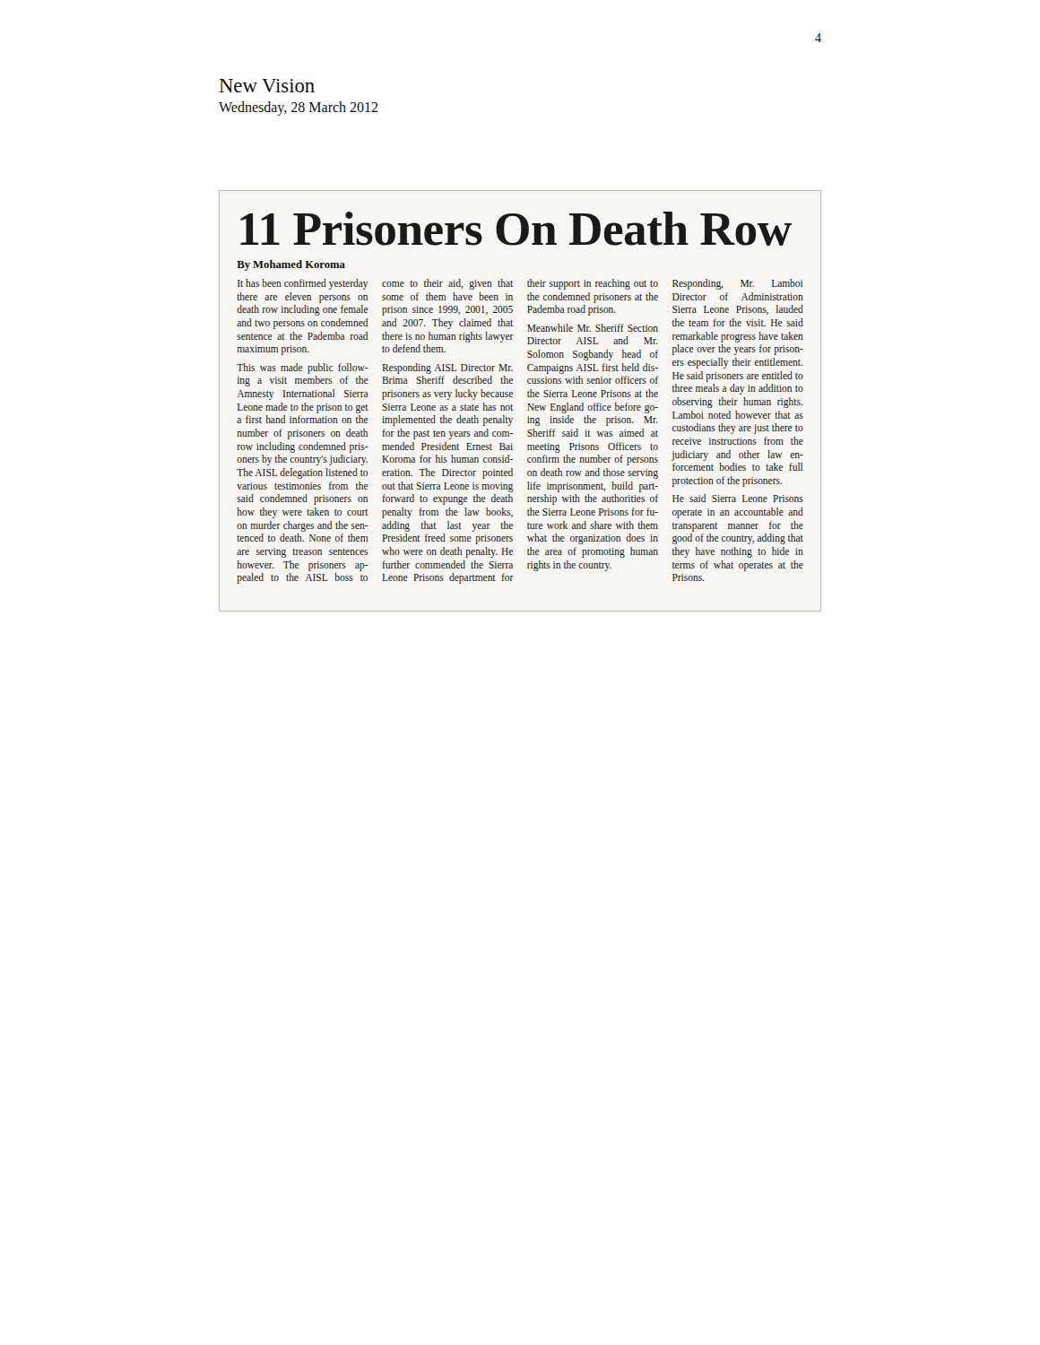4
New Vision Wednesday, 28 March 2012
11 Prisoners On Death Row
By Mohamed Koroma
It has been confirmed yesterday there are eleven persons on death row including one female and two persons on condemned sentence at the Pademba road maximum prison.
This was made public following a visit members of the Amnesty International Sierra Leone made to the prison to get a first hand information on the number of prisoners on death row including condemned prisoners by the country's judiciary. The AISL delegation listened to various testimonies from the said condemned prisoners on how they were taken to court on murder charges and the sentenced to death. None of them are serving treason sentences however. The prisoners appealed to the AISL boss to come to their aid, given that some of them have been in prison since 1999, 2001, 2005 and 2007. They claimed that there is no human rights lawyer to defend them.
Responding AISL Director Mr. Brima Sheriff described the prisoners as very lucky because Sierra Leone as a state has not implemented the death penalty for the past ten years and commended President Ernest Bai Koroma for his human consideration. The Director pointed out that Sierra Leone is moving forward to expunge the death penalty from the law books, adding that last year the President freed some prisoners who were on death penalty. He further commended the Sierra Leone Prisons department for their support in reaching out to the condemned prisoners at the Pademba road prison.
Meanwhile Mr. Sheriff Section Director AISL and Mr. Solomon Sogbandy head of Campaigns AISL first held discussions with senior officers of the Sierra Leone Prisons at the New England office before going inside the prison. Mr. Sheriff said it was aimed at meeting Prisons Officers to confirm the number of persons on death row and those serving life imprisonment, build partnership with the authorities of the Sierra Leone Prisons for future work and share with them what the organization does in the area of promoting human rights in the country.
Responding, Mr. Lamboi Director of Administration Sierra Leone Prisons, lauded the team for the visit. He said remarkable progress have taken place over the years for prisoners especially their entitlement. He said prisoners are entitled to three meals a day in addition to observing their human rights. Lamboi noted however that as custodians they are just there to receive instructions from the judiciary and other law enforcement bodies to take full protection of the prisoners.
He said Sierra Leone Prisons operate in an accountable and transparent manner for the good of the country, adding that they have nothing to hide in terms of what operates at the Prisons.